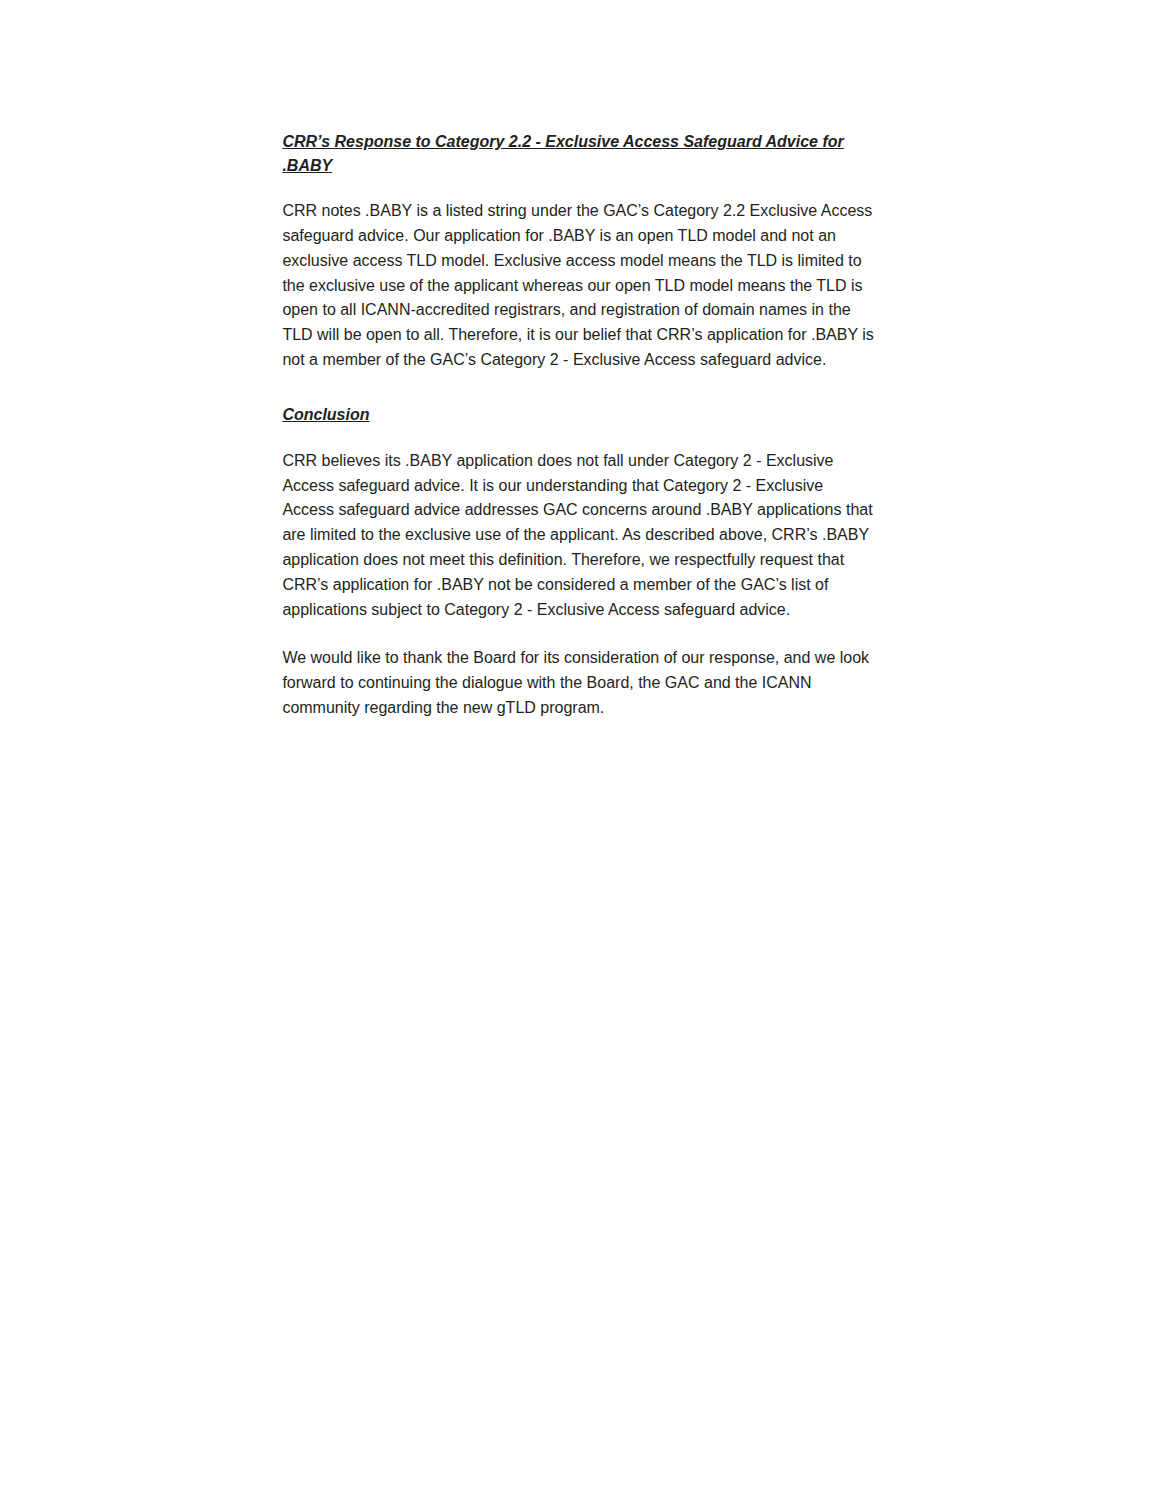CRR’s Response to Category 2.2 - Exclusive Access Safeguard Advice for .BABY
CRR notes .BABY is a listed string under the GAC’s Category 2.2 Exclusive Access safeguard advice. Our application for .BABY is an open TLD model and not an exclusive access TLD model. Exclusive access model means the TLD is limited to the exclusive use of the applicant whereas our open TLD model means the TLD is open to all ICANN-accredited registrars, and registration of domain names in the TLD will be open to all. Therefore, it is our belief that CRR’s application for .BABY is not a member of the GAC’s Category 2 - Exclusive Access safeguard advice.
Conclusion
CRR believes its .BABY application does not fall under Category 2 - Exclusive Access safeguard advice. It is our understanding that Category 2 - Exclusive Access safeguard advice addresses GAC concerns around .BABY applications that are limited to the exclusive use of the applicant. As described above, CRR’s .BABY application does not meet this definition. Therefore, we respectfully request that CRR’s application for .BABY not be considered a member of the GAC’s list of applications subject to Category 2 - Exclusive Access safeguard advice.
We would like to thank the Board for its consideration of our response, and we look forward to continuing the dialogue with the Board, the GAC and the ICANN community regarding the new gTLD program.